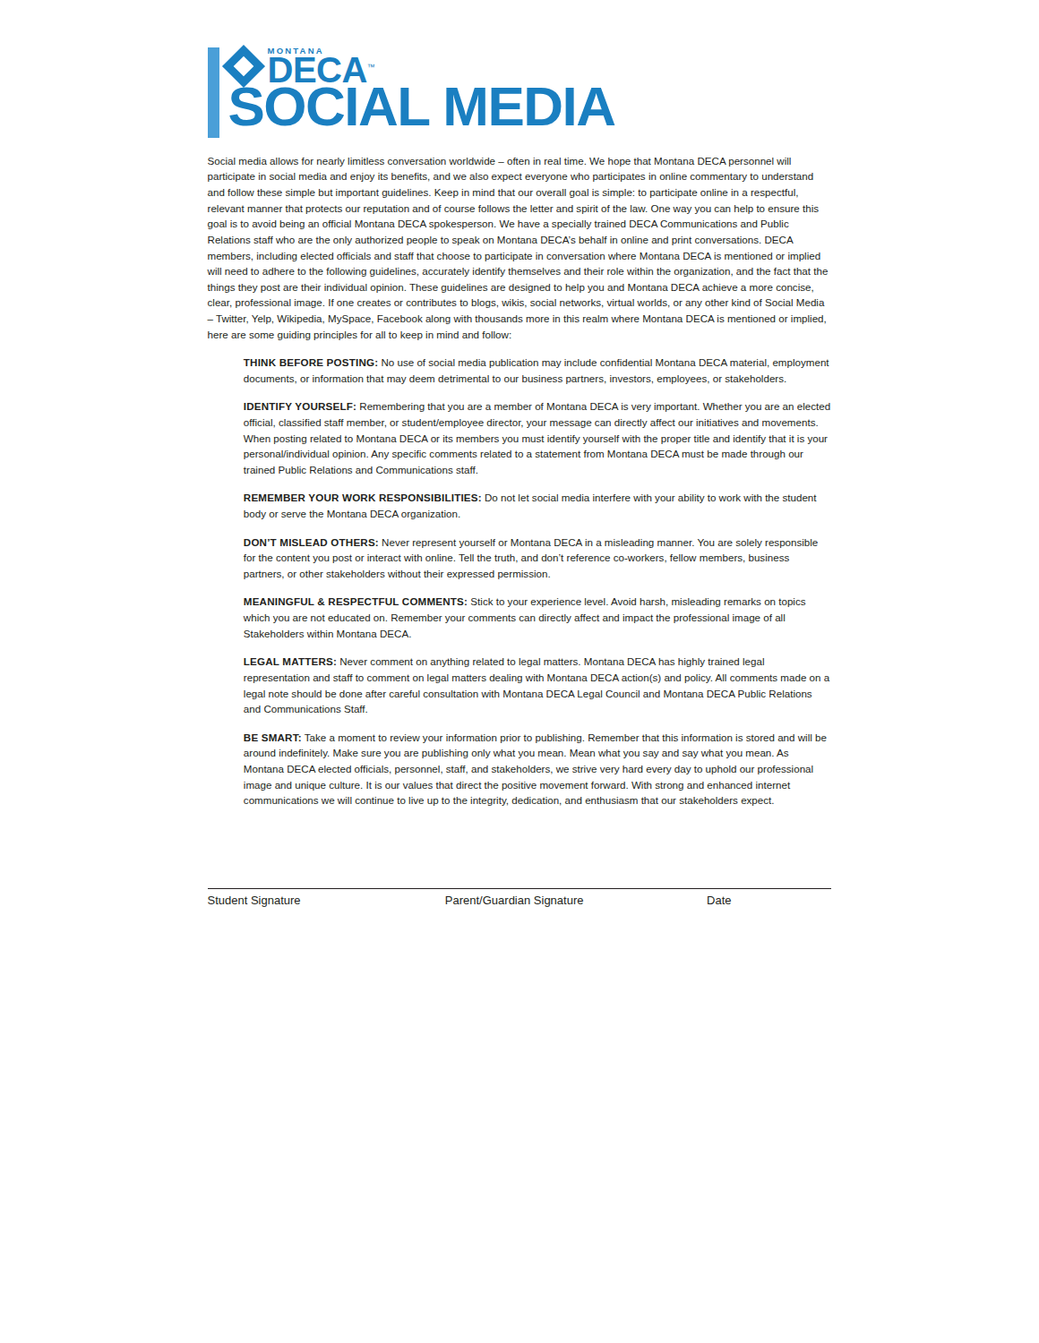MONTANA
DECA™
SOCIAL MEDIA
Social media allows for nearly limitless conversation worldwide – often in real time. We hope that Montana DECA personnel will participate in social media and enjoy its benefits, and we also expect everyone who participates in online commentary to understand and follow these simple but important guidelines. Keep in mind that our overall goal is simple: to participate online in a respectful, relevant manner that protects our reputation and of course follows the letter and spirit of the law. One way you can help to ensure this goal is to avoid being an official Montana DECA spokesperson. We have a specially trained DECA Communications and Public Relations staff who are the only authorized people to speak on Montana DECA’s behalf in online and print conversations. DECA members, including elected officials and staff that choose to participate in conversation where Montana DECA is mentioned or implied will need to adhere to the following guidelines, accurately identify themselves and their role within the organization, and the fact that the things they post are their individual opinion. These guidelines are designed to help you and Montana DECA achieve a more concise, clear, professional image. If one creates or contributes to blogs, wikis, social networks, virtual worlds, or any other kind of Social Media – Twitter, Yelp, Wikipedia, MySpace, Facebook along with thousands more in this realm where Montana DECA is mentioned or implied, here are some guiding principles for all to keep in mind and follow:
THINK BEFORE POSTING: No use of social media publication may include confidential Montana DECA material, employment documents, or information that may deem detrimental to our business partners, investors, employees, or stakeholders.
IDENTIFY YOURSELF: Remembering that you are a member of Montana DECA is very important. Whether you are an elected official, classified staff member, or student/employee director, your message can directly affect our initiatives and movements. When posting related to Montana DECA or its members you must identify yourself with the proper title and identify that it is your personal/individual opinion. Any specific comments related to a statement from Montana DECA must be made through our trained Public Relations and Communications staff.
REMEMBER YOUR WORK RESPONSIBILITIES: Do not let social media interfere with your ability to work with the student body or serve the Montana DECA organization.
DON’T MISLEAD OTHERS: Never represent yourself or Montana DECA in a misleading manner. You are solely responsible for the content you post or interact with online. Tell the truth, and don’t reference co-workers, fellow members, business partners, or other stakeholders without their expressed permission.
MEANINGFUL & RESPECTFUL COMMENTS: Stick to your experience level. Avoid harsh, misleading remarks on topics which you are not educated on. Remember your comments can directly affect and impact the professional image of all Stakeholders within Montana DECA.
LEGAL MATTERS: Never comment on anything related to legal matters. Montana DECA has highly trained legal representation and staff to comment on legal matters dealing with Montana DECA action(s) and policy. All comments made on a legal note should be done after careful consultation with Montana DECA Legal Council and Montana DECA Public Relations and Communications Staff.
BE SMART: Take a moment to review your information prior to publishing. Remember that this information is stored and will be around indefinitely. Make sure you are publishing only what you mean. Mean what you say and say what you mean. As Montana DECA elected officials, personnel, staff, and stakeholders, we strive very hard every day to uphold our professional image and unique culture. It is our values that direct the positive movement forward. With strong and enhanced internet communications we will continue to live up to the integrity, dedication, and enthusiasm that our stakeholders expect.
Student Signature
Parent/Guardian Signature
Date